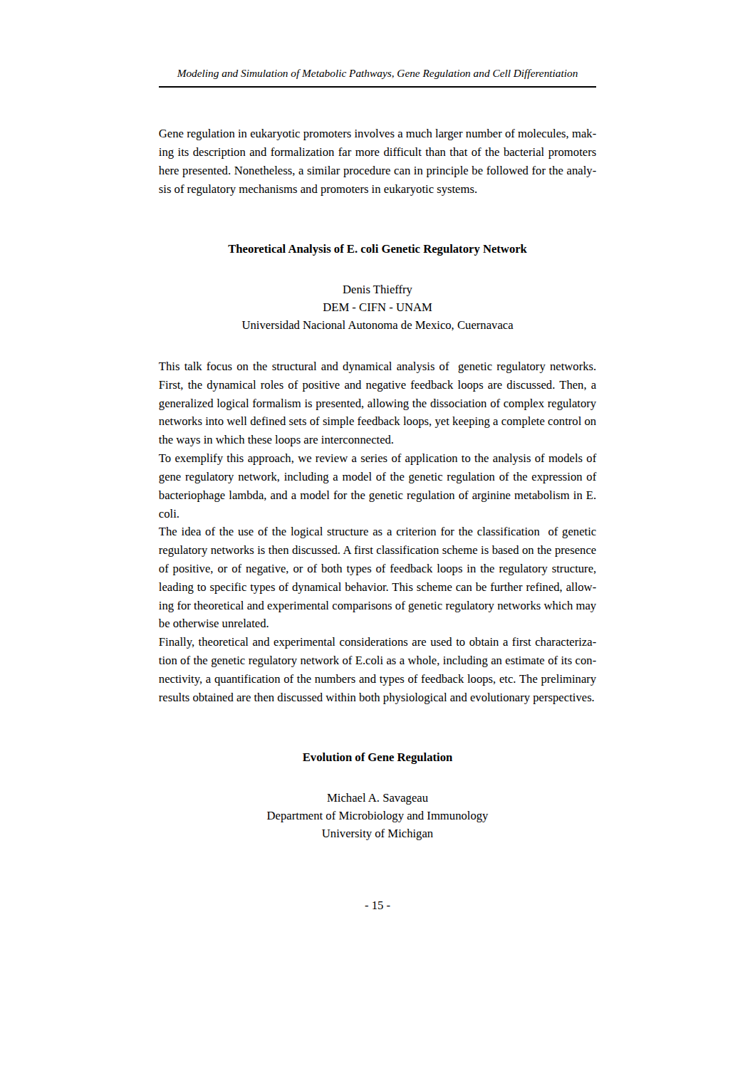Modeling and Simulation of Metabolic Pathways, Gene Regulation and Cell Differentiation
Gene regulation in eukaryotic promoters involves a much larger number of molecules, making its description and formalization far more difficult than that of the bacterial promoters here presented. Nonetheless, a similar procedure can in principle be followed for the analysis of regulatory mechanisms and promoters in eukaryotic systems.
Theoretical Analysis of E. coli Genetic Regulatory Network
Denis Thieffry
DEM - CIFN - UNAM
Universidad Nacional Autonoma de Mexico, Cuernavaca
This talk focus on the structural and dynamical analysis of genetic regulatory networks. First, the dynamical roles of positive and negative feedback loops are discussed. Then, a generalized logical formalism is presented, allowing the dissociation of complex regulatory networks into well defined sets of simple feedback loops, yet keeping a complete control on the ways in which these loops are interconnected.
To exemplify this approach, we review a series of application to the analysis of models of gene regulatory network, including a model of the genetic regulation of the expression of bacteriophage lambda, and a model for the genetic regulation of arginine metabolism in E. coli.
The idea of the use of the logical structure as a criterion for the classification of genetic regulatory networks is then discussed. A first classification scheme is based on the presence of positive, or of negative, or of both types of feedback loops in the regulatory structure, leading to specific types of dynamical behavior. This scheme can be further refined, allowing for theoretical and experimental comparisons of genetic regulatory networks which may be otherwise unrelated.
Finally, theoretical and experimental considerations are used to obtain a first characterization of the genetic regulatory network of E.coli as a whole, including an estimate of its connectivity, a quantification of the numbers and types of feedback loops, etc. The preliminary results obtained are then discussed within both physiological and evolutionary perspectives.
Evolution of Gene Regulation
Michael A. Savageau
Department of Microbiology and Immunology
University of Michigan
- 15 -